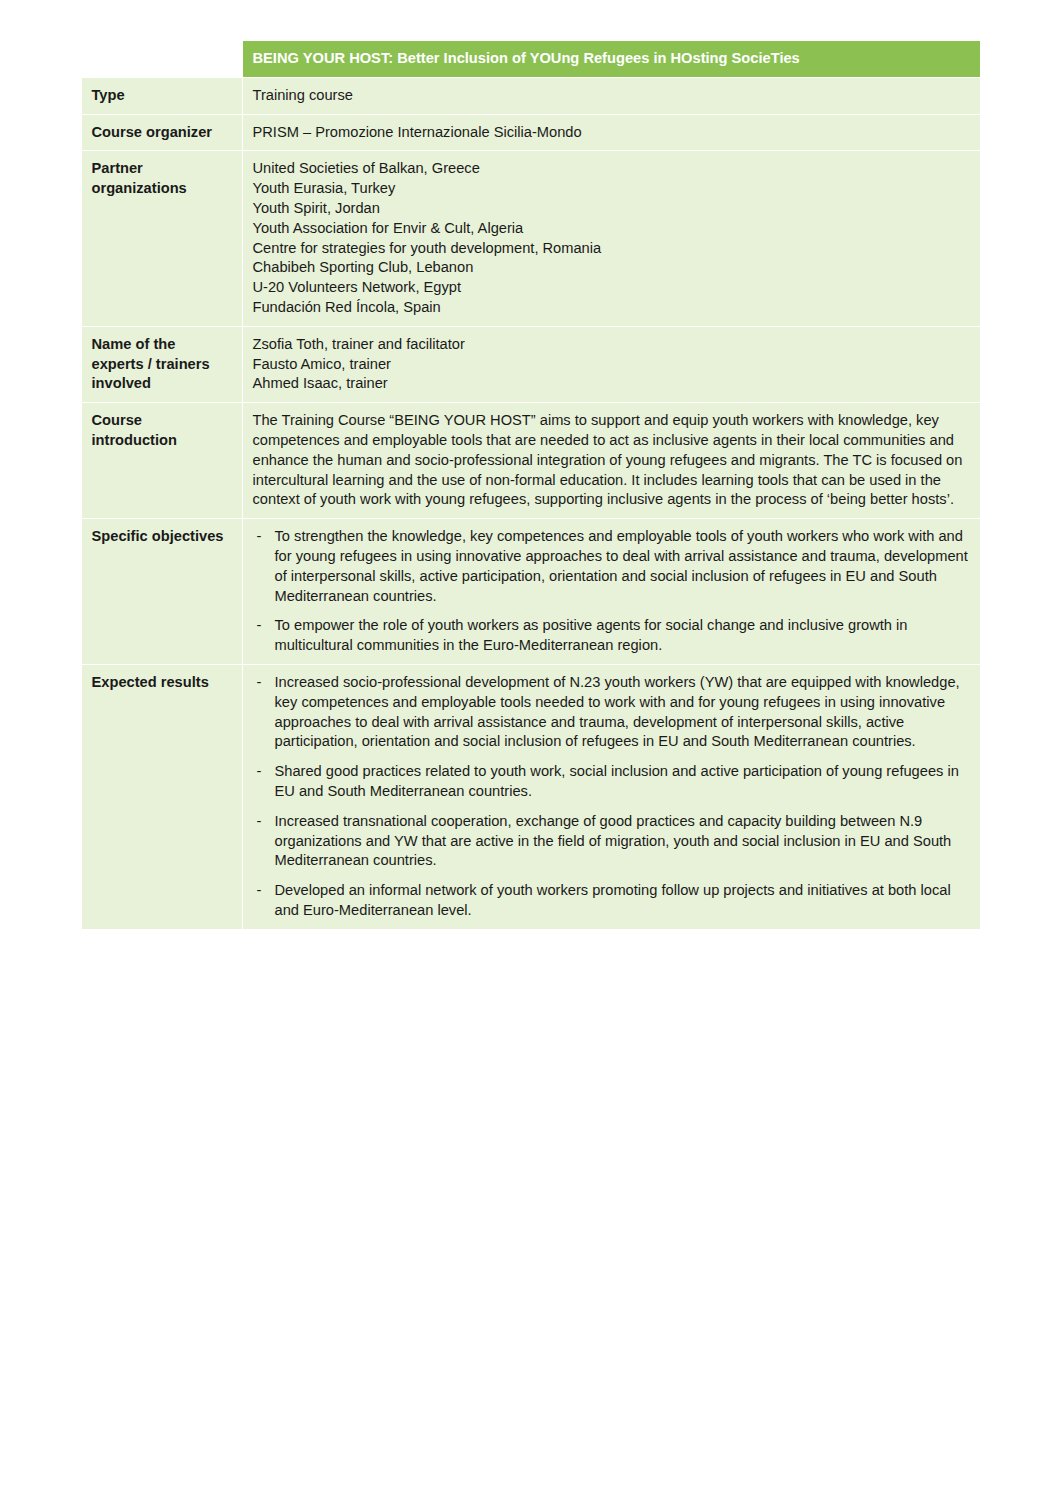| | BEING YOUR HOST: Better Inclusion of YOUng Refugees in HOsting SocieTies |
| --- | --- |
| Type | Training course |
| Course organizer | PRISM – Promozione Internazionale Sicilia-Mondo |
| Partner organizations | United Societies of Balkan, Greece Youth Eurasia, Turkey Youth Spirit, Jordan Youth Association for Envir & Cult, Algeria Centre for strategies for youth development, Romania Chabibeh Sporting Club, Lebanon U-20 Volunteers Network, Egypt Fundación Red Íncola, Spain |
| Name of the experts / trainers involved | Zsofia Toth, trainer and facilitator Fausto Amico, trainer Ahmed Isaac, trainer |
| Course introduction | The Training Course “BEING YOUR HOST” aims to support and equip youth workers with knowledge, key competences and employable tools that are needed to act as inclusive agents in their local communities and enhance the human and socio-professional integration of young refugees and migrants. The TC is focused on intercultural learning and the use of non-formal education. It includes learning tools that can be used in the context of youth work with young refugees, supporting inclusive agents in the process of ‘being better hosts’. |
| Specific objectives | To strengthen the knowledge, key competences and employable tools of youth workers who work with and for young refugees in using innovative approaches to deal with arrival assistance and trauma, development of interpersonal skills, active participation, orientation and social inclusion of refugees in EU and South Mediterranean countries. To empower the role of youth workers as positive agents for social change and inclusive growth in multicultural communities in the Euro-Mediterranean region. |
| Expected results | Increased socio-professional development of N.23 youth workers (YW) that are equipped with knowledge, key competences and employable tools needed to work with and for young refugees in using innovative approaches to deal with arrival assistance and trauma, development of interpersonal skills, active participation, orientation and social inclusion of refugees in EU and South Mediterranean countries. Shared good practices related to youth work, social inclusion and active participation of young refugees in EU and South Mediterranean countries. Increased transnational cooperation, exchange of good practices and capacity building between N.9 organizations and YW that are active in the field of migration, youth and social inclusion in EU and South Mediterranean countries. Developed an informal network of youth workers promoting follow up projects and initiatives at both local and Euro-Mediterranean level. |